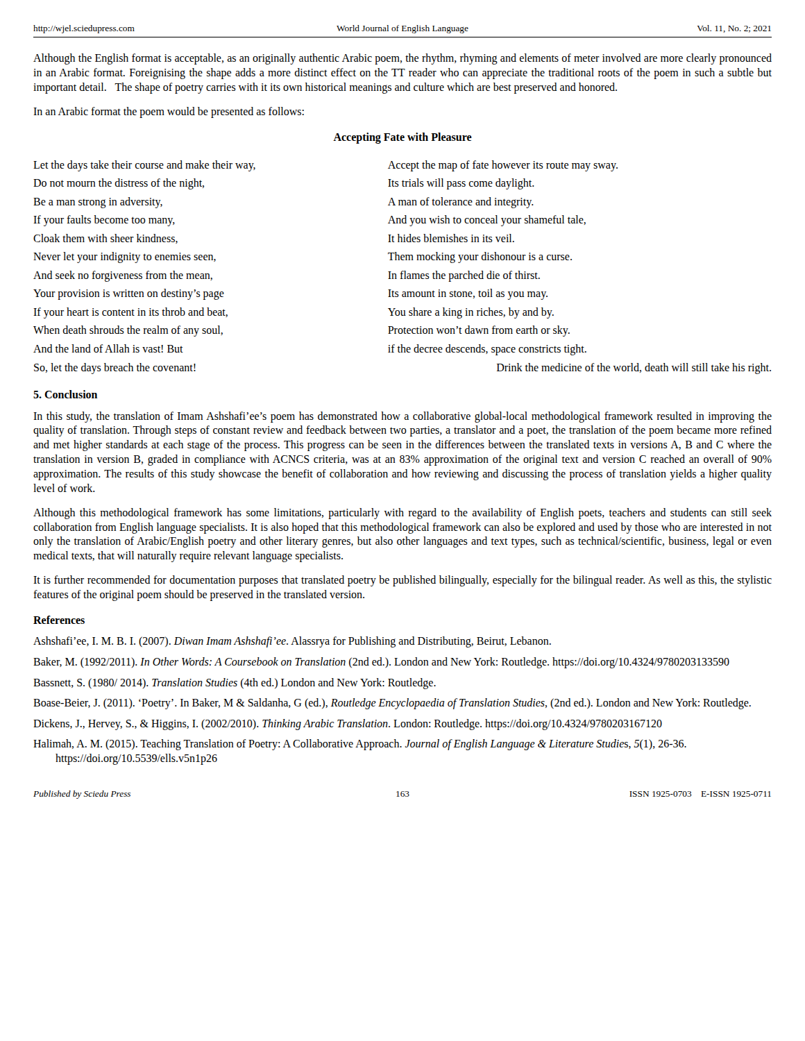http://wjel.sciedupress.com
World Journal of English Language
Vol. 11, No. 2; 2021
Although the English format is acceptable, as an originally authentic Arabic poem, the rhythm, rhyming and elements of meter involved are more clearly pronounced in an Arabic format. Foreignising the shape adds a more distinct effect on the TT reader who can appreciate the traditional roots of the poem in such a subtle but important detail. The shape of poetry carries with it its own historical meanings and culture which are best preserved and honored.
In an Arabic format the poem would be presented as follows:
Accepting Fate with Pleasure
| Let the days take their course and make their way, | Accept the map of fate however its route may sway. |
| Do not mourn the distress of the night, | Its trials will pass come daylight. |
| Be a man strong in adversity, | A man of tolerance and integrity. |
| If your faults become too many, | And you wish to conceal your shameful tale, |
| Cloak them with sheer kindness, | It hides blemishes in its veil. |
| Never let your indignity to enemies seen, | Them mocking your dishonour is a curse. |
| And seek no forgiveness from the mean, | In flames the parched die of thirst. |
| Your provision is written on destiny’s page | Its amount in stone, toil as you may. |
| If your heart is content in its throb and beat, | You share a king in riches, by and by. |
| When death shrouds the realm of any soul, | Protection won’t dawn from earth or sky. |
| And the land of Allah is vast! But | if the decree descends, space constricts tight. |
| So, let the days breach the covenant! | Drink the medicine of the world, death will still take his right. |
5. Conclusion
In this study, the translation of Imam Ashshafi’ee’s poem has demonstrated how a collaborative global-local methodological framework resulted in improving the quality of translation. Through steps of constant review and feedback between two parties, a translator and a poet, the translation of the poem became more refined and met higher standards at each stage of the process. This progress can be seen in the differences between the translated texts in versions A, B and C where the translation in version B, graded in compliance with ACNCS criteria, was at an 83% approximation of the original text and version C reached an overall of 90% approximation. The results of this study showcase the benefit of collaboration and how reviewing and discussing the process of translation yields a higher quality level of work.
Although this methodological framework has some limitations, particularly with regard to the availability of English poets, teachers and students can still seek collaboration from English language specialists. It is also hoped that this methodological framework can also be explored and used by those who are interested in not only the translation of Arabic/English poetry and other literary genres, but also other languages and text types, such as technical/scientific, business, legal or even medical texts, that will naturally require relevant language specialists.
It is further recommended for documentation purposes that translated poetry be published bilingually, especially for the bilingual reader. As well as this, the stylistic features of the original poem should be preserved in the translated version.
References
Ashshafi’ee, I. M. B. I. (2007). Diwan Imam Ashshafi’ee. Alassrya for Publishing and Distributing, Beirut, Lebanon.
Baker, M. (1992/2011). In Other Words: A Coursebook on Translation (2nd ed.). London and New York: Routledge. https://doi.org/10.4324/9780203133590
Bassnett, S. (1980/ 2014). Translation Studies (4th ed.) London and New York: Routledge.
Boase-Beier, J. (2011). ‘Poetry’. In Baker, M & Saldanha, G (ed.), Routledge Encyclopaedia of Translation Studies, (2nd ed.). London and New York: Routledge.
Dickens, J., Hervey, S., & Higgins, I. (2002/2010). Thinking Arabic Translation. London: Routledge. https://doi.org/10.4324/9780203167120
Halimah, A. M. (2015). Teaching Translation of Poetry: A Collaborative Approach. Journal of English Language & Literature Studies, 5(1), 26-36. https://doi.org/10.5539/ells.v5n1p26
Published by Sciedu Press
163
ISSN 1925-0703 E-ISSN 1925-0711